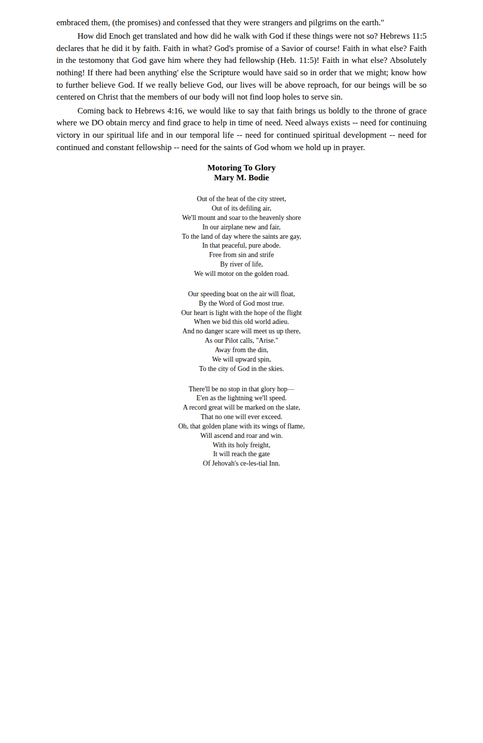embraced them, (the promises) and confessed that they were strangers and pilgrims on the earth."
How did Enoch get translated and how did he walk with God if these things were not so? Hebrews 11:5 declares that he did it by faith. Faith in what? God's promise of a Savior of course! Faith in what else? Faith in the testomony that God gave him where they had fellowship (Heb. 11:5)! Faith in what else? Absolutely nothing! If there had been anything' else the Scripture would have said so in order that we might; know how to further believe God. If we really believe God, our lives will be above reproach, for our beings will be so centered on Christ that the members of our body will not find loop holes to serve sin.
Coming back to Hebrews 4:16, we would like to say that faith brings us boldly to the throne of grace where we DO obtain mercy and find grace to help in time of need. Need always exists -- need for continuing victory in our spiritual life and in our temporal life -- need for continued spiritual development -- need for continued and constant fellowship -- need for the saints of God whom we hold up in prayer.
Motoring To Glory
Mary M. Bodie
Out of the heat of the city street,
Out of its defiling air,
We'll mount and soar to the heavenly shore
In our airplane new and fair,
To the land of day where the saints are gay,
In that peaceful, pure abode.
Free from sin and strife
By river of life,
We will motor on the golden road.
Our speeding boat on the air will float,
By the Word of God most true.
Our heart is light with the hope of the flight
When we bid this old world adieu.
And no danger scare will meet us up there,
As our Pilot calls, "Arise."
Away from the din,
We will upward spin,
To the city of God in the skies.
There'll be no stop in that glory hop—
E'en as the lightning we'll speed.
A record great will be marked on the slate,
That no one will ever exceed.
Oh, that golden plane with its wings of flame,
Will ascend and roar and win.
With its holy freight,
It will reach the gate
Of Jehovah's ce-les-tial Inn.